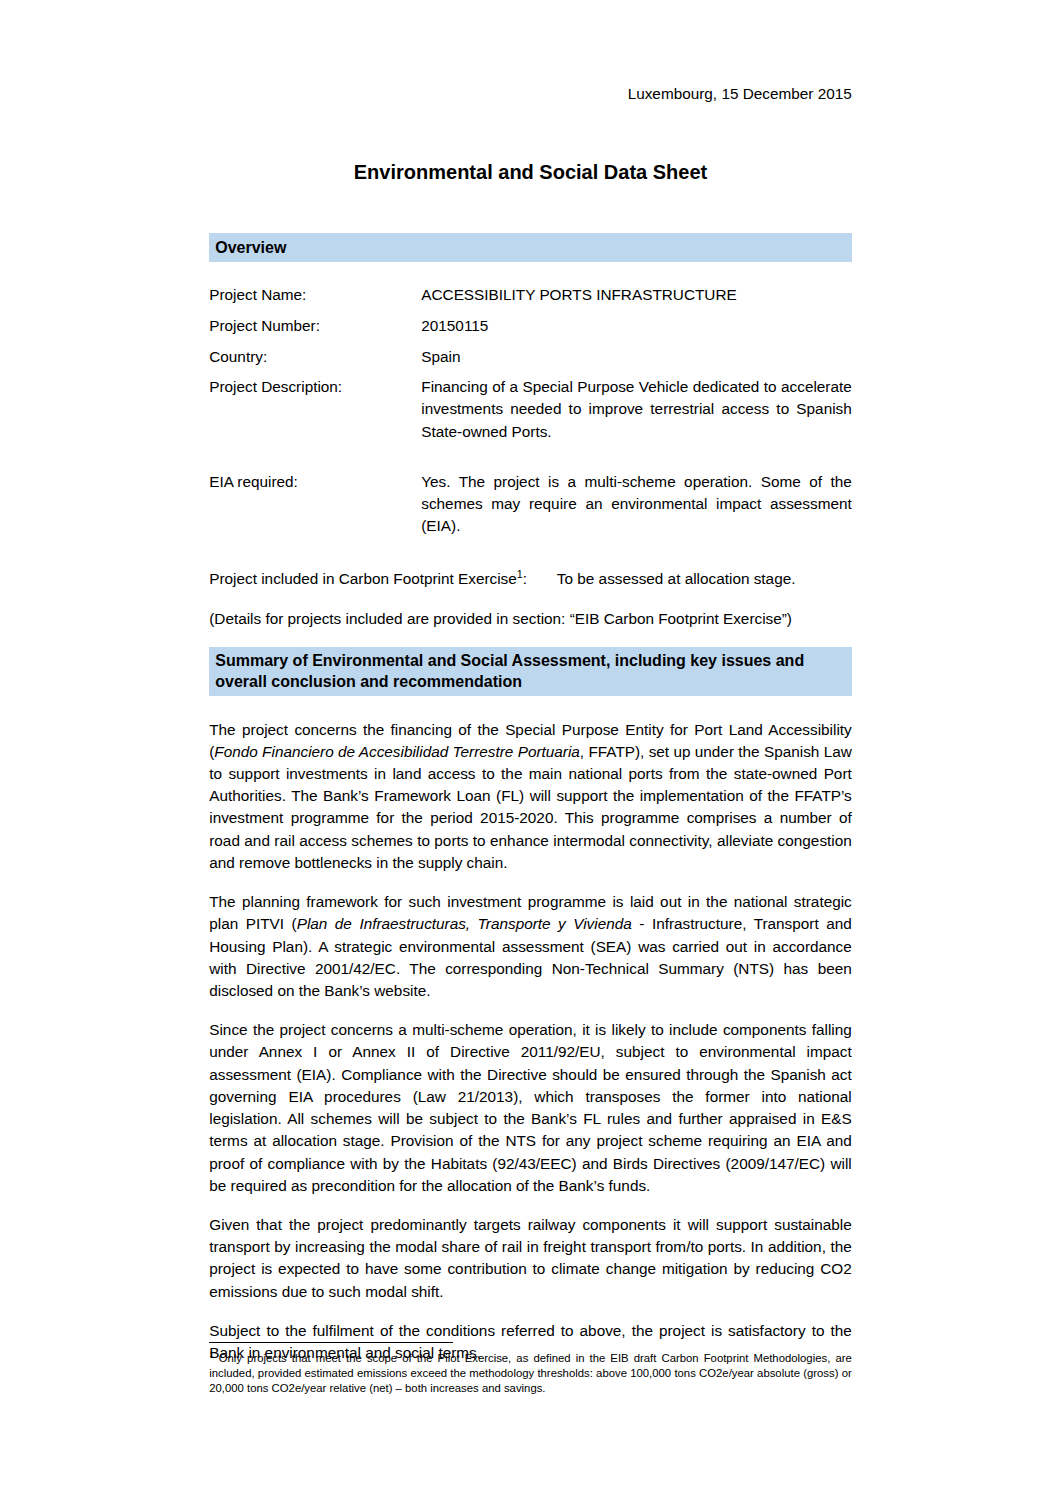Luxembourg, 15 December 2015
Environmental and Social Data Sheet
Overview
| Project Name: | ACCESSIBILITY PORTS INFRASTRUCTURE |
| Project Number: | 20150115 |
| Country: | Spain |
| Project Description: | Financing of a Special Purpose Vehicle dedicated to accelerate investments needed to improve terrestrial access to Spanish State-owned Ports. |
| EIA required: | Yes. The project is a multi-scheme operation. Some of the schemes may require an environmental impact assessment (EIA). |
Project included in Carbon Footprint Exercise1: To be assessed at allocation stage.
(Details for projects included are provided in section: “EIB Carbon Footprint Exercise”)
Summary of Environmental and Social Assessment, including key issues and overall conclusion and recommendation
The project concerns the financing of the Special Purpose Entity for Port Land Accessibility (Fondo Financiero de Accesibilidad Terrestre Portuaria, FFATP), set up under the Spanish Law to support investments in land access to the main national ports from the state-owned Port Authorities. The Bank’s Framework Loan (FL) will support the implementation of the FFATP’s investment programme for the period 2015-2020. This programme comprises a number of road and rail access schemes to ports to enhance intermodal connectivity, alleviate congestion and remove bottlenecks in the supply chain.
The planning framework for such investment programme is laid out in the national strategic plan PITVI (Plan de Infraestructuras, Transporte y Vivienda - Infrastructure, Transport and Housing Plan). A strategic environmental assessment (SEA) was carried out in accordance with Directive 2001/42/EC. The corresponding Non-Technical Summary (NTS) has been disclosed on the Bank’s website.
Since the project concerns a multi-scheme operation, it is likely to include components falling under Annex I or Annex II of Directive 2011/92/EU, subject to environmental impact assessment (EIA). Compliance with the Directive should be ensured through the Spanish act governing EIA procedures (Law 21/2013), which transposes the former into national legislation. All schemes will be subject to the Bank’s FL rules and further appraised in E&S terms at allocation stage. Provision of the NTS for any project scheme requiring an EIA and proof of compliance with by the Habitats (92/43/EEC) and Birds Directives (2009/147/EC) will be required as precondition for the allocation of the Bank’s funds.
Given that the project predominantly targets railway components it will support sustainable transport by increasing the modal share of rail in freight transport from/to ports. In addition, the project is expected to have some contribution to climate change mitigation by reducing CO2 emissions due to such modal shift.
Subject to the fulfilment of the conditions referred to above, the project is satisfactory to the Bank in environmental and social terms.
1 Only projects that meet the scope of the Pilot Exercise, as defined in the EIB draft Carbon Footprint Methodologies, are included, provided estimated emissions exceed the methodology thresholds: above 100,000 tons CO2e/year absolute (gross) or 20,000 tons CO2e/year relative (net) – both increases and savings.